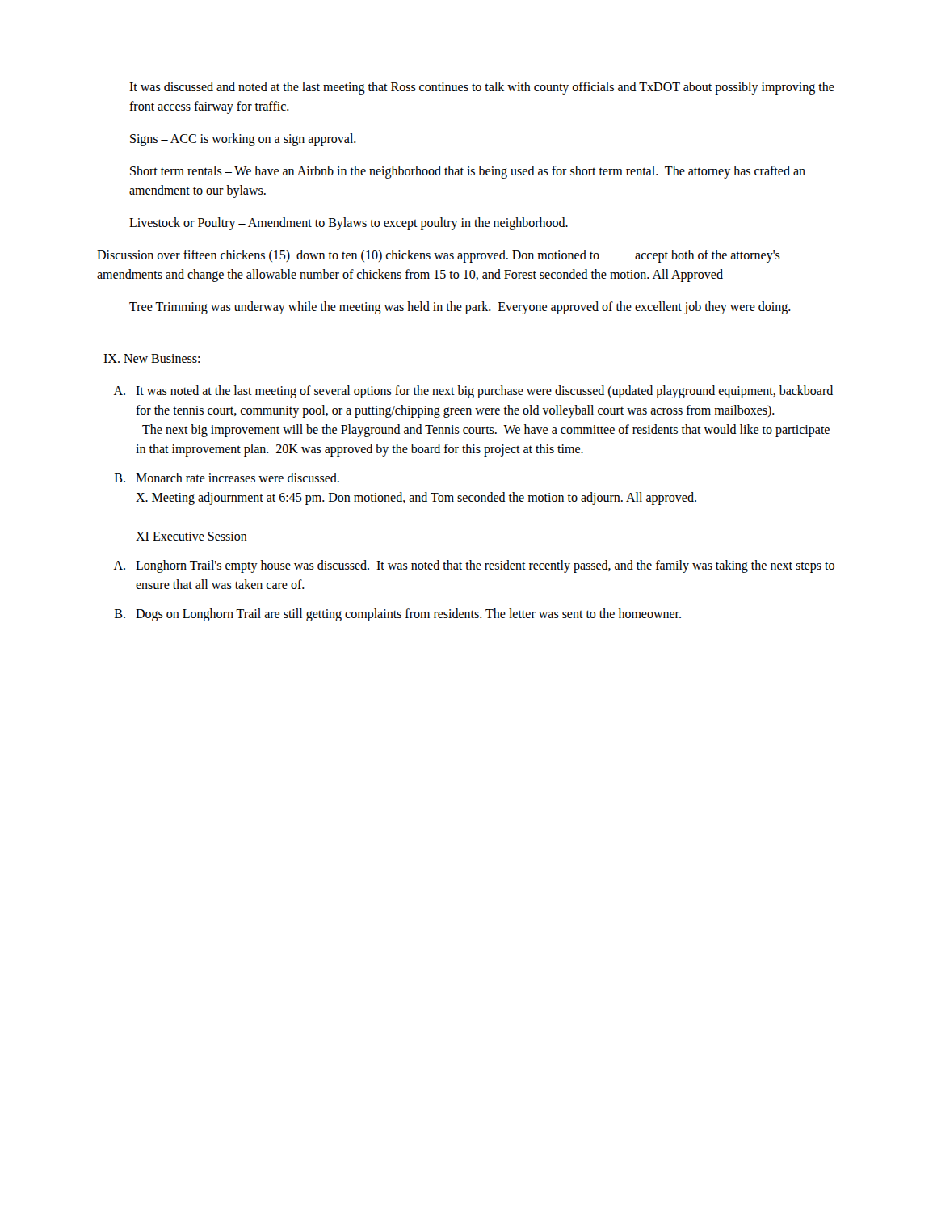It was discussed and noted at the last meeting that Ross continues to talk with county officials and TxDOT about possibly improving the front access fairway for traffic.
Signs – ACC is working on a sign approval.
Short term rentals – We have an Airbnb in the neighborhood that is being used as for short term rental. The attorney has crafted an amendment to our bylaws.
Livestock or Poultry – Amendment to Bylaws to except poultry in the neighborhood.
Discussion over fifteen chickens (15) down to ten (10) chickens was approved. Don motioned to accept both of the attorney's amendments and change the allowable number of chickens from 15 to 10, and Forest seconded the motion. All Approved
Tree Trimming was underway while the meeting was held in the park. Everyone approved of the excellent job they were doing.
IX. New Business:
It was noted at the last meeting of several options for the next big purchase were discussed (updated playground equipment, backboard for the tennis court, community pool, or a putting/chipping green were the old volleyball court was across from mailboxes).
The next big improvement will be the Playground and Tennis courts. We have a committee of residents that would like to participate in that improvement plan. 20K was approved by the board for this project at this time.
Monarch rate increases were discussed.
X. Meeting adjournment at 6:45 pm. Don motioned, and Tom seconded the motion to adjourn. All approved.
XI Executive Session
Longhorn Trail's empty house was discussed. It was noted that the resident recently passed, and the family was taking the next steps to ensure that all was taken care of.
Dogs on Longhorn Trail are still getting complaints from residents. The letter was sent to the homeowner.